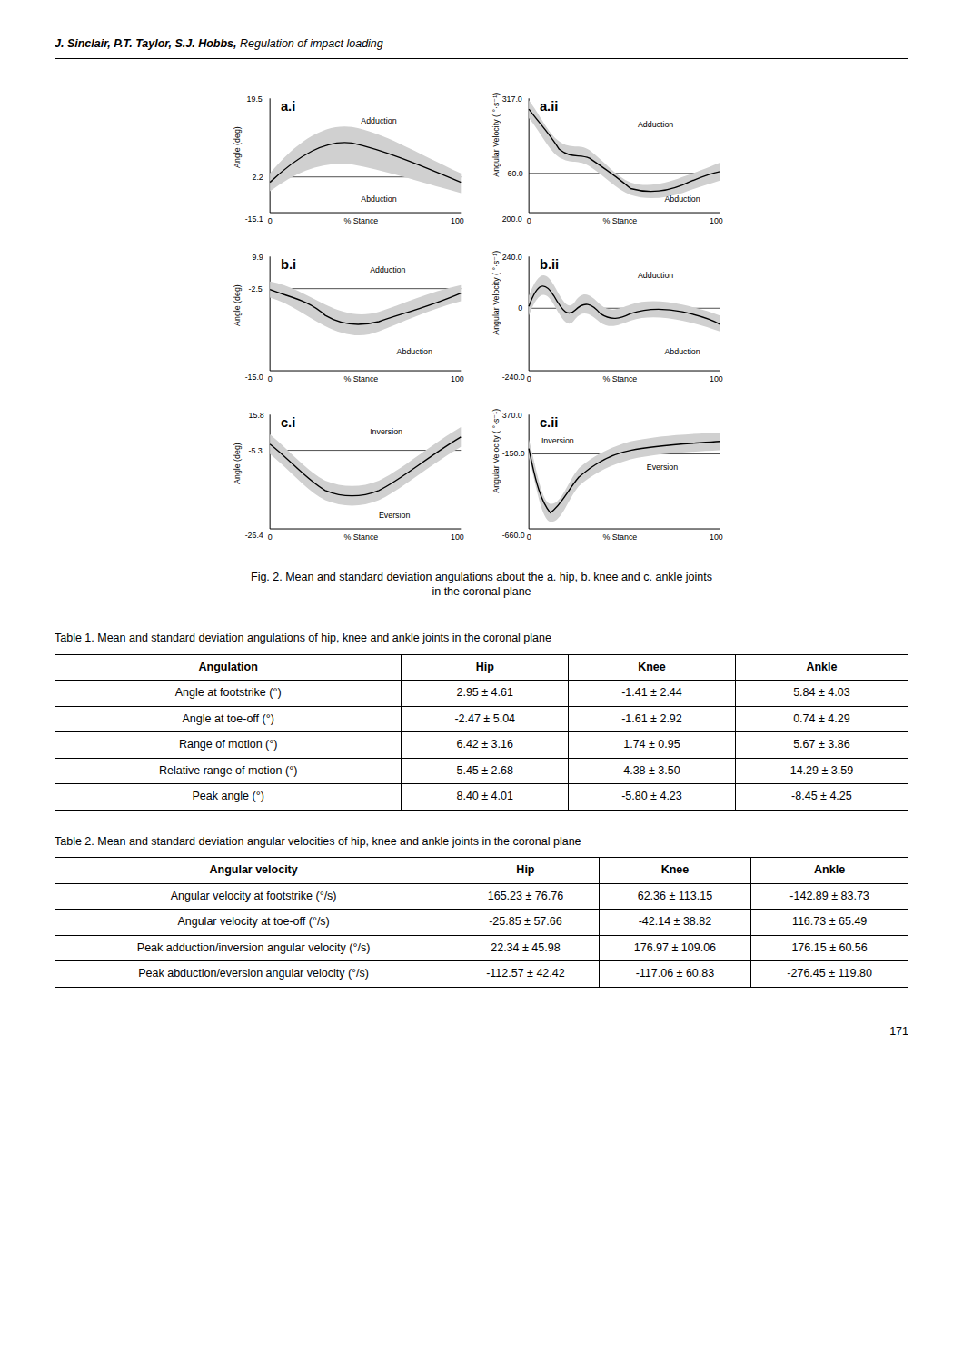J. Sinclair, P.T. Taylor, S.J. Hobbs, Regulation of impact loading
a.i Adduction Abduction 19.5 2.2 -15.1 Angle (deg) 0 % Stance 100
a.ii Adduction Abduction 317.0 60.0 200.0 Angular Velocity ( °·s⁻¹) 0 % Stance 100
b.i Adduction Abduction 9.9 -2.5 -15.0 Angle (deg) 0 % Stance 100
b.ii Adduction Abduction 240.0 0 -240.0 Angular Velocity ( °·s⁻¹) 0 % Stance 100
c.i Inversion Eversion 15.8 -5.3 -26.4 Angle (deg) 0 % Stance 100
c.ii Inversion Eversion 370.0 -150.0 -660.0 Angular Velocity ( °·s⁻¹) 0 % Stance 100
Fig. 2. Mean and standard deviation angulations about the a. hip, b. knee and c. ankle joints
in the coronal plane
Table 1. Mean and standard deviation angulations of hip, knee and ankle joints in the coronal plane
| Angulation | Hip | Knee | Ankle |
| --- | --- | --- | --- |
| Angle at footstrike (°) | 2.95 ± 4.61 | -1.41 ± 2.44 | 5.84 ± 4.03 |
| Angle at toe-off (°) | -2.47 ± 5.04 | -1.61 ± 2.92 | 0.74 ± 4.29 |
| Range of motion (°) | 6.42 ± 3.16 | 1.74 ± 0.95 | 5.67 ± 3.86 |
| Relative range of motion (°) | 5.45 ± 2.68 | 4.38 ± 3.50 | 14.29 ± 3.59 |
| Peak angle (°) | 8.40 ± 4.01 | -5.80 ± 4.23 | -8.45 ± 4.25 |
Table 2. Mean and standard deviation angular velocities of hip, knee and ankle joints in the coronal plane
| Angular velocity | Hip | Knee | Ankle |
| --- | --- | --- | --- |
| Angular velocity at footstrike (°/s) | 165.23 ± 76.76 | 62.36 ± 113.15 | -142.89 ± 83.73 |
| Angular velocity at toe-off (°/s) | -25.85 ± 57.66 | -42.14 ± 38.82 | 116.73 ± 65.49 |
| Peak adduction/inversion angular velocity (°/s) | 22.34 ± 45.98 | 176.97 ± 109.06 | 176.15 ± 60.56 |
| Peak abduction/eversion angular velocity (°/s) | -112.57 ± 42.42 | -117.06 ± 60.83 | -276.45 ± 119.80 |
171